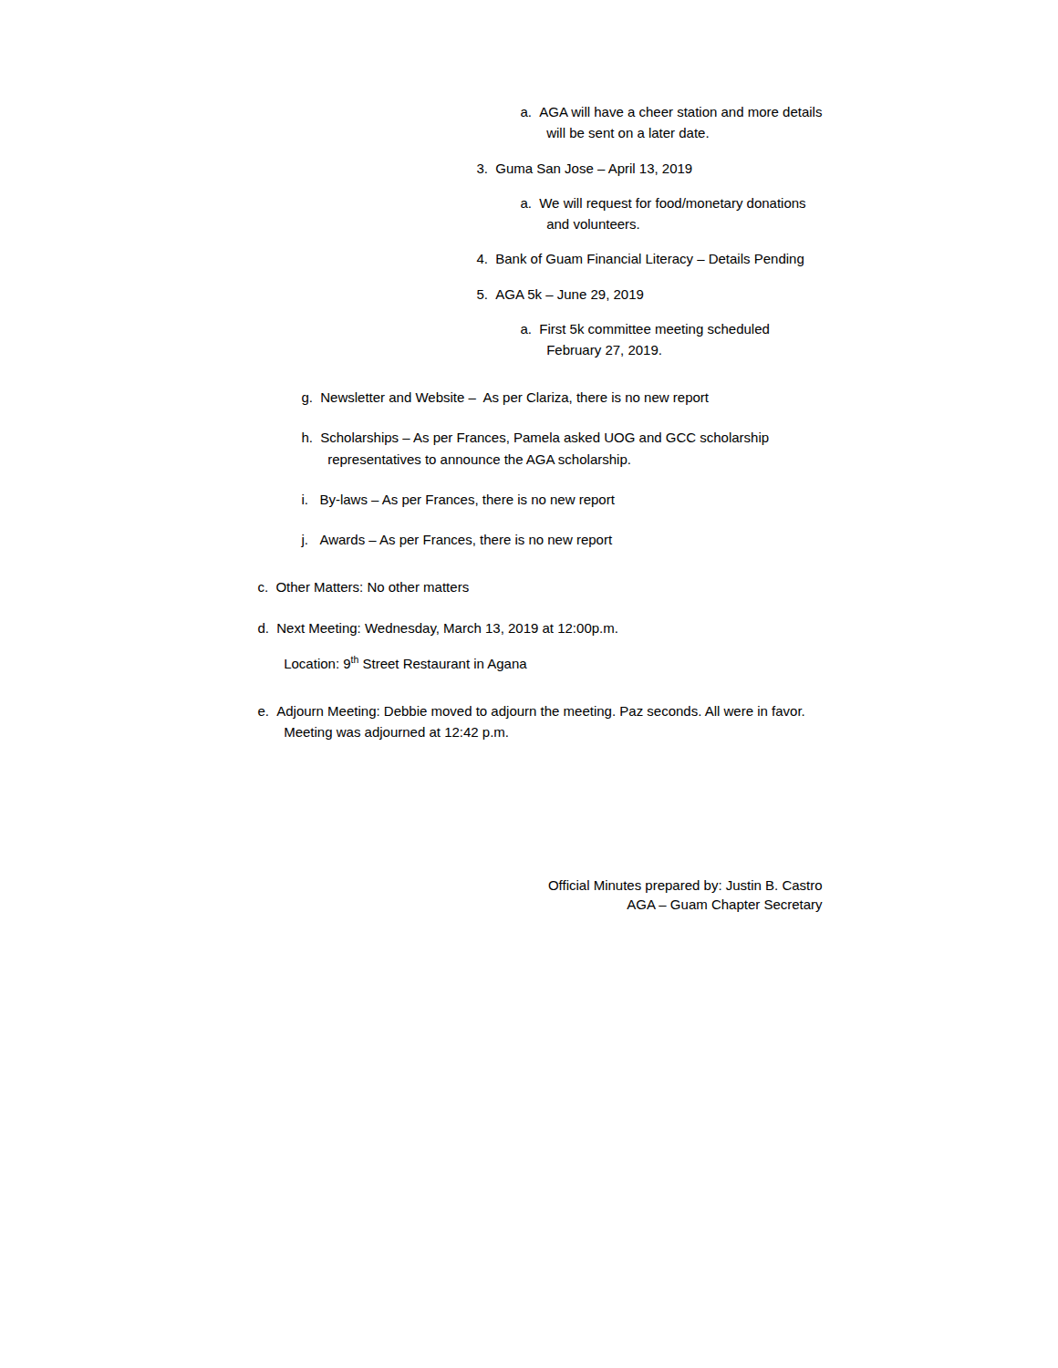a. AGA will have a cheer station and more details will be sent on a later date.
3. Guma San Jose – April 13, 2019
a. We will request for food/monetary donations and volunteers.
4. Bank of Guam Financial Literacy – Details Pending
5. AGA 5k – June 29, 2019
a. First 5k committee meeting scheduled February 27, 2019.
g. Newsletter and Website – As per Clariza, there is no new report
h. Scholarships – As per Frances, Pamela asked UOG and GCC scholarship representatives to announce the AGA scholarship.
i. By-laws – As per Frances, there is no new report
j. Awards – As per Frances, there is no new report
c. Other Matters: No other matters
d. Next Meeting: Wednesday, March 13, 2019 at 12:00p.m.
Location: 9th Street Restaurant in Agana
e. Adjourn Meeting: Debbie moved to adjourn the meeting. Paz seconds. All were in favor. Meeting was adjourned at 12:42 p.m.
Official Minutes prepared by: Justin B. Castro
AGA – Guam Chapter Secretary